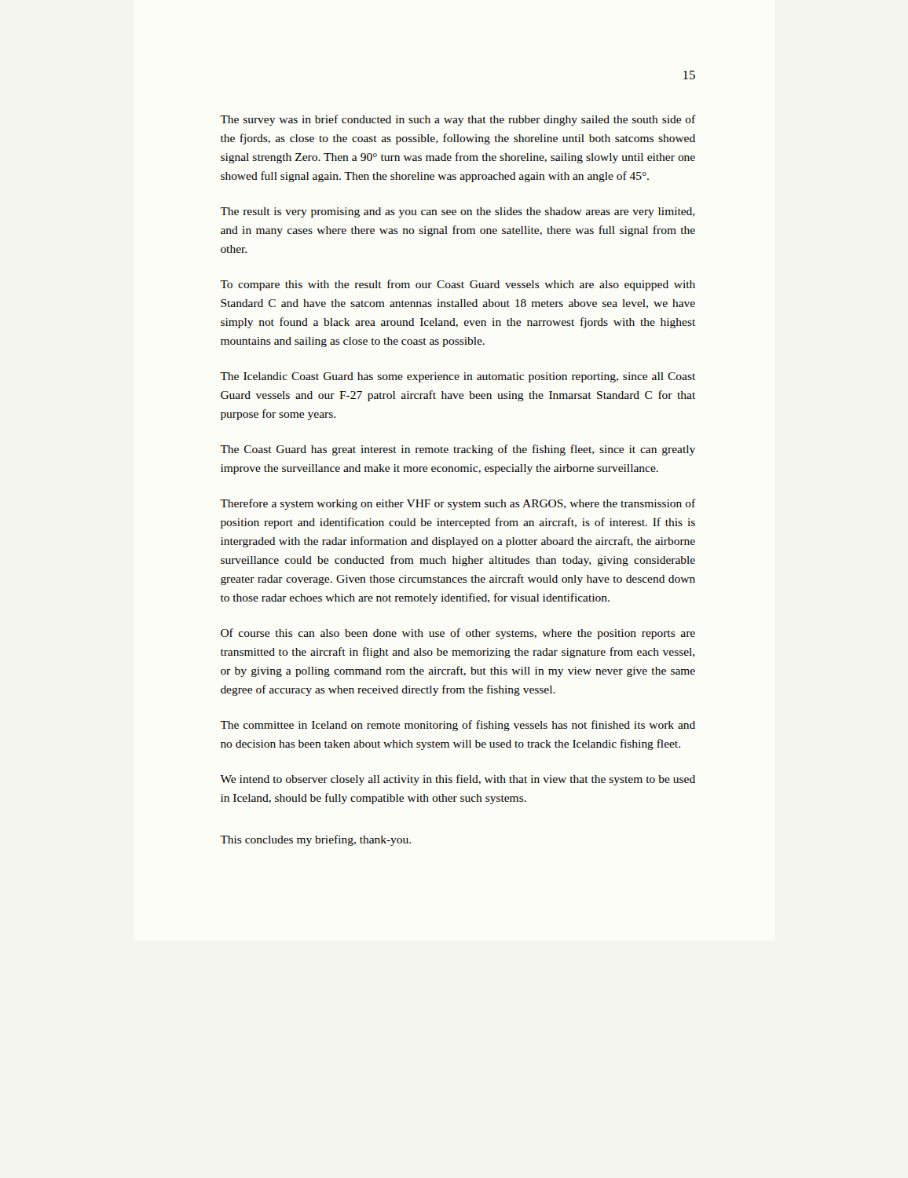15
The survey was in brief conducted in such a way that the rubber dinghy sailed the south side of the fjords, as close to the coast as possible, following the shoreline until both satcoms showed signal strength Zero. Then a 90° turn was made from the shoreline, sailing slowly until either one showed full signal again. Then the shoreline was approached again with an angle of 45°.
The result is very promising and as you can see on the slides the shadow areas are very limited, and in many cases where there was no signal from one satellite, there was full signal from the other.
To compare this with the result from our Coast Guard vessels which are also equipped with Standard C and have the satcom antennas installed about 18 meters above sea level, we have simply not found a black area around Iceland, even in the narrowest fjords with the highest mountains and sailing as close to the coast as possible.
The Icelandic Coast Guard has some experience in automatic position reporting, since all Coast Guard vessels and our F-27 patrol aircraft have been using the Inmarsat Standard C for that purpose for some years.
The Coast Guard has great interest in remote tracking of the fishing fleet, since it can greatly improve the surveillance and make it more economic, especially the airborne surveillance.
Therefore a system working on either VHF or system such as ARGOS, where the transmission of position report and identification could be intercepted from an aircraft, is of interest. If this is intergraded with the radar information and displayed on a plotter aboard the aircraft, the airborne surveillance could be conducted from much higher altitudes than today, giving considerable greater radar coverage. Given those circumstances the aircraft would only have to descend down to those radar echoes which are not remotely identified, for visual identification.
Of course this can also been done with use of other systems, where the position reports are transmitted to the aircraft in flight and also be memorizing the radar signature from each vessel, or by giving a polling command rom the aircraft, but this will in my view never give the same degree of accuracy as when received directly from the fishing vessel.
The committee in Iceland on remote monitoring of fishing vessels has not finished its work and no decision has been taken about which system will be used to track the Icelandic fishing fleet.
We intend to observer closely all activity in this field, with that in view that the system to be used in Iceland, should be fully compatible with other such systems.
This concludes my briefing, thank-you.